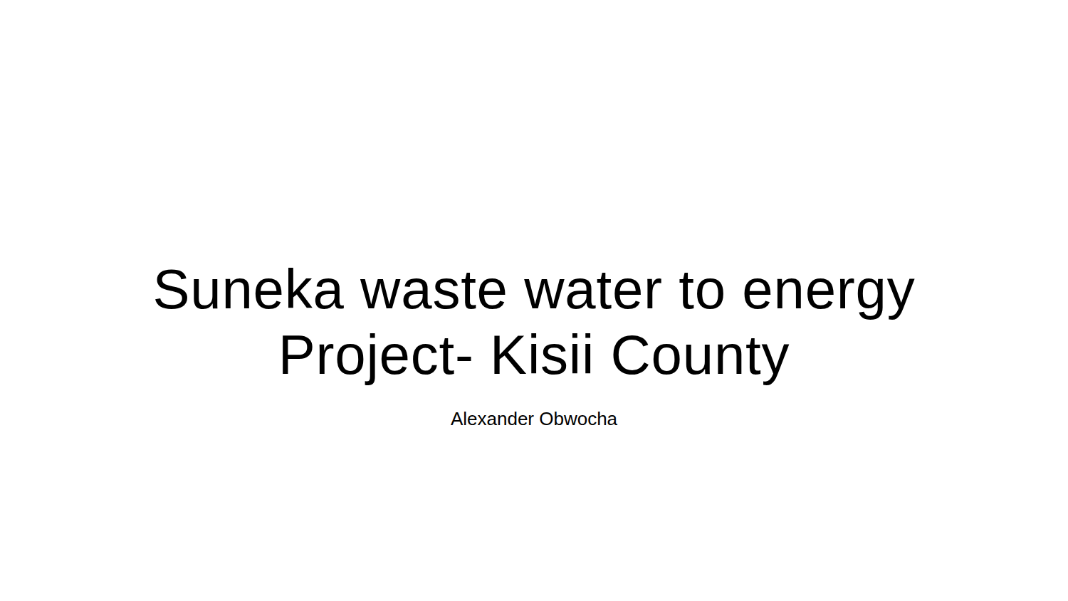Suneka waste water to energy Project- Kisii County
Alexander Obwocha